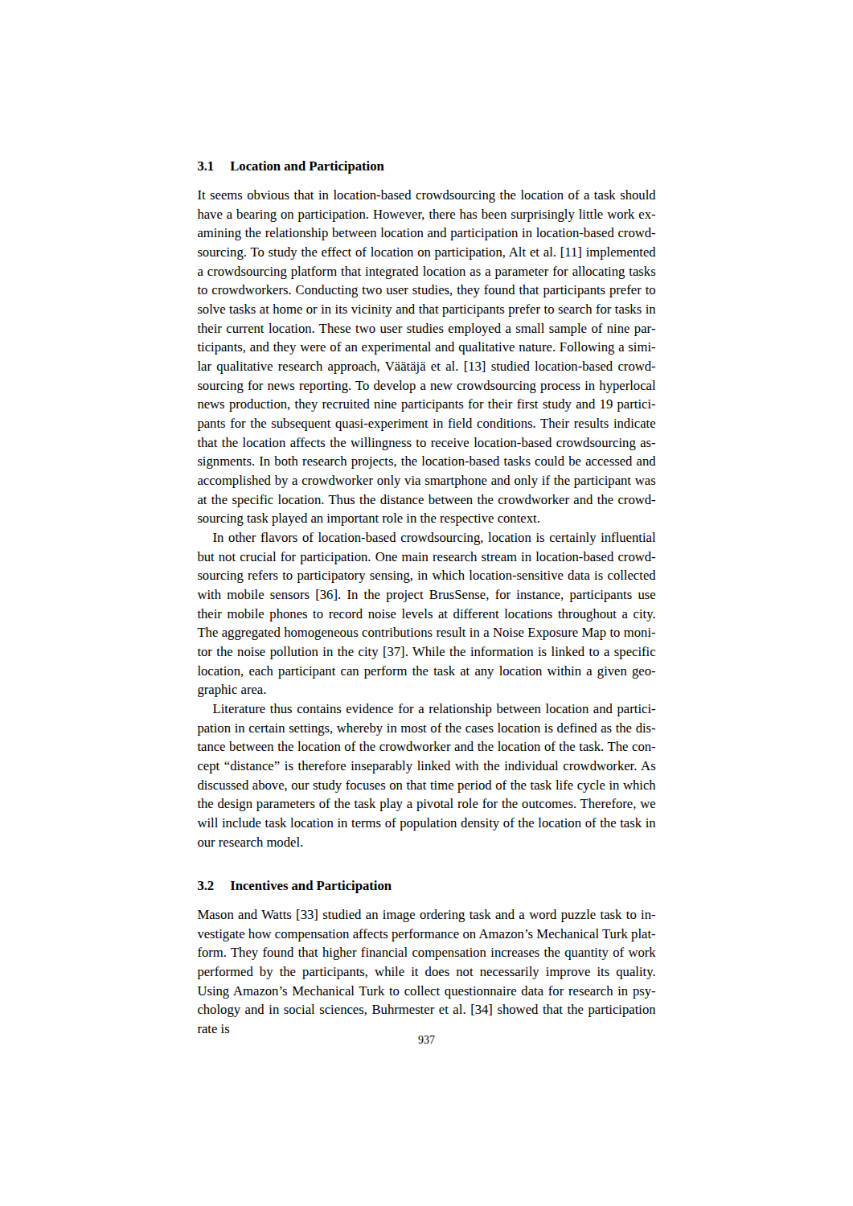3.1 Location and Participation
It seems obvious that in location-based crowdsourcing the location of a task should have a bearing on participation. However, there has been surprisingly little work examining the relationship between location and participation in location-based crowdsourcing. To study the effect of location on participation, Alt et al. [11] implemented a crowdsourcing platform that integrated location as a parameter for allocating tasks to crowdworkers. Conducting two user studies, they found that participants prefer to solve tasks at home or in its vicinity and that participants prefer to search for tasks in their current location. These two user studies employed a small sample of nine participants, and they were of an experimental and qualitative nature. Following a similar qualitative research approach, Väätäjä et al. [13] studied location-based crowdsourcing for news reporting. To develop a new crowdsourcing process in hyperlocal news production, they recruited nine participants for their first study and 19 participants for the subsequent quasi-experiment in field conditions. Their results indicate that the location affects the willingness to receive location-based crowdsourcing assignments. In both research projects, the location-based tasks could be accessed and accomplished by a crowdworker only via smartphone and only if the participant was at the specific location. Thus the distance between the crowdworker and the crowdsourcing task played an important role in the respective context.
In other flavors of location-based crowdsourcing, location is certainly influential but not crucial for participation. One main research stream in location-based crowdsourcing refers to participatory sensing, in which location-sensitive data is collected with mobile sensors [36]. In the project BrusSense, for instance, participants use their mobile phones to record noise levels at different locations throughout a city. The aggregated homogeneous contributions result in a Noise Exposure Map to monitor the noise pollution in the city [37]. While the information is linked to a specific location, each participant can perform the task at any location within a given geographic area.
Literature thus contains evidence for a relationship between location and participation in certain settings, whereby in most of the cases location is defined as the distance between the location of the crowdworker and the location of the task. The concept “distance” is therefore inseparably linked with the individual crowdworker. As discussed above, our study focuses on that time period of the task life cycle in which the design parameters of the task play a pivotal role for the outcomes. Therefore, we will include task location in terms of population density of the location of the task in our research model.
3.2 Incentives and Participation
Mason and Watts [33] studied an image ordering task and a word puzzle task to investigate how compensation affects performance on Amazon’s Mechanical Turk platform. They found that higher financial compensation increases the quantity of work performed by the participants, while it does not necessarily improve its quality. Using Amazon’s Mechanical Turk to collect questionnaire data for research in psychology and in social sciences, Buhrmester et al. [34] showed that the participation rate is
937